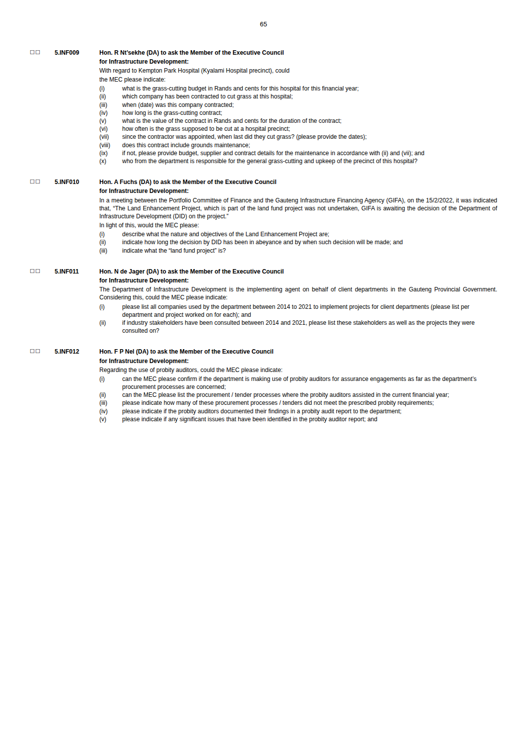65
☐☐
5.INF009
Hon. R Nt’sekhe (DA) to ask the Member of the Executive Council
for Infrastructure Development:
With regard to Kempton Park Hospital (Kyalami Hospital precinct), could
the MEC please indicate:
(i) what is the grass-cutting budget in Rands and cents for this hospital for this financial year;
(ii) which company has been contracted to cut grass at this hospital;
(iii) when (date) was this company contracted;
(iv) how long is the grass-cutting contract;
(v) what is the value of the contract in Rands and cents for the duration of the contract;
(vi) how often is the grass supposed to be cut at a hospital precinct;
(vii) since the contractor was appointed, when last did they cut grass? (please provide the dates);
(viii) does this contract include grounds maintenance;
(ix) if not, please provide budget, supplier and contract details for the maintenance in accordance with (ii) and (vii); and
(x) who from the department is responsible for the general grass-cutting and upkeep of the precinct of this hospital?
☐☐
5.INF010
Hon. A Fuchs (DA) to ask the Member of the Executive Council
for Infrastructure Development:
In a meeting between the Portfolio Committee of Finance and the Gauteng Infrastructure Financing Agency (GIFA), on the 15/2/2022, it was indicated that, “The Land Enhancement Project, which is part of the land fund project was not undertaken, GIFA is awaiting the decision of the Department of Infrastructure Development (DID) on the project.”
In light of this, would the MEC please:
(i) describe what the nature and objectives of the Land Enhancement Project are;
(ii) indicate how long the decision by DID has been in abeyance and by when such decision will be made; and
(iii) indicate what the “land fund project” is?
☐☐
5.INF011
Hon. N de Jager (DA) to ask the Member of the Executive Council
for Infrastructure Development:
The Department of Infrastructure Development is the implementing agent on behalf of client departments in the Gauteng Provincial Government. Considering this, could the MEC please indicate:
(i) please list all companies used by the department between 2014 to 2021 to implement projects for client departments (please list per department and project worked on for each); and
(ii) if industry stakeholders have been consulted between 2014 and 2021, please list these stakeholders as well as the projects they were consulted on?
☐☐
5.INF012
Hon. F P Nel (DA) to ask the Member of the Executive Council
for Infrastructure Development:
Regarding the use of probity auditors, could the MEC please indicate:
(i) can the MEC please confirm if the department is making use of probity auditors for assurance engagements as far as the department’s procurement processes are concerned;
(ii) can the MEC please list the procurement / tender processes where the probity auditors assisted in the current financial year;
(iii) please indicate how many of these procurement processes / tenders did not meet the prescribed probity requirements;
(iv) please indicate if the probity auditors documented their findings in a probity audit report to the department;
(v) please indicate if any significant issues that have been identified in the probity auditor report; and